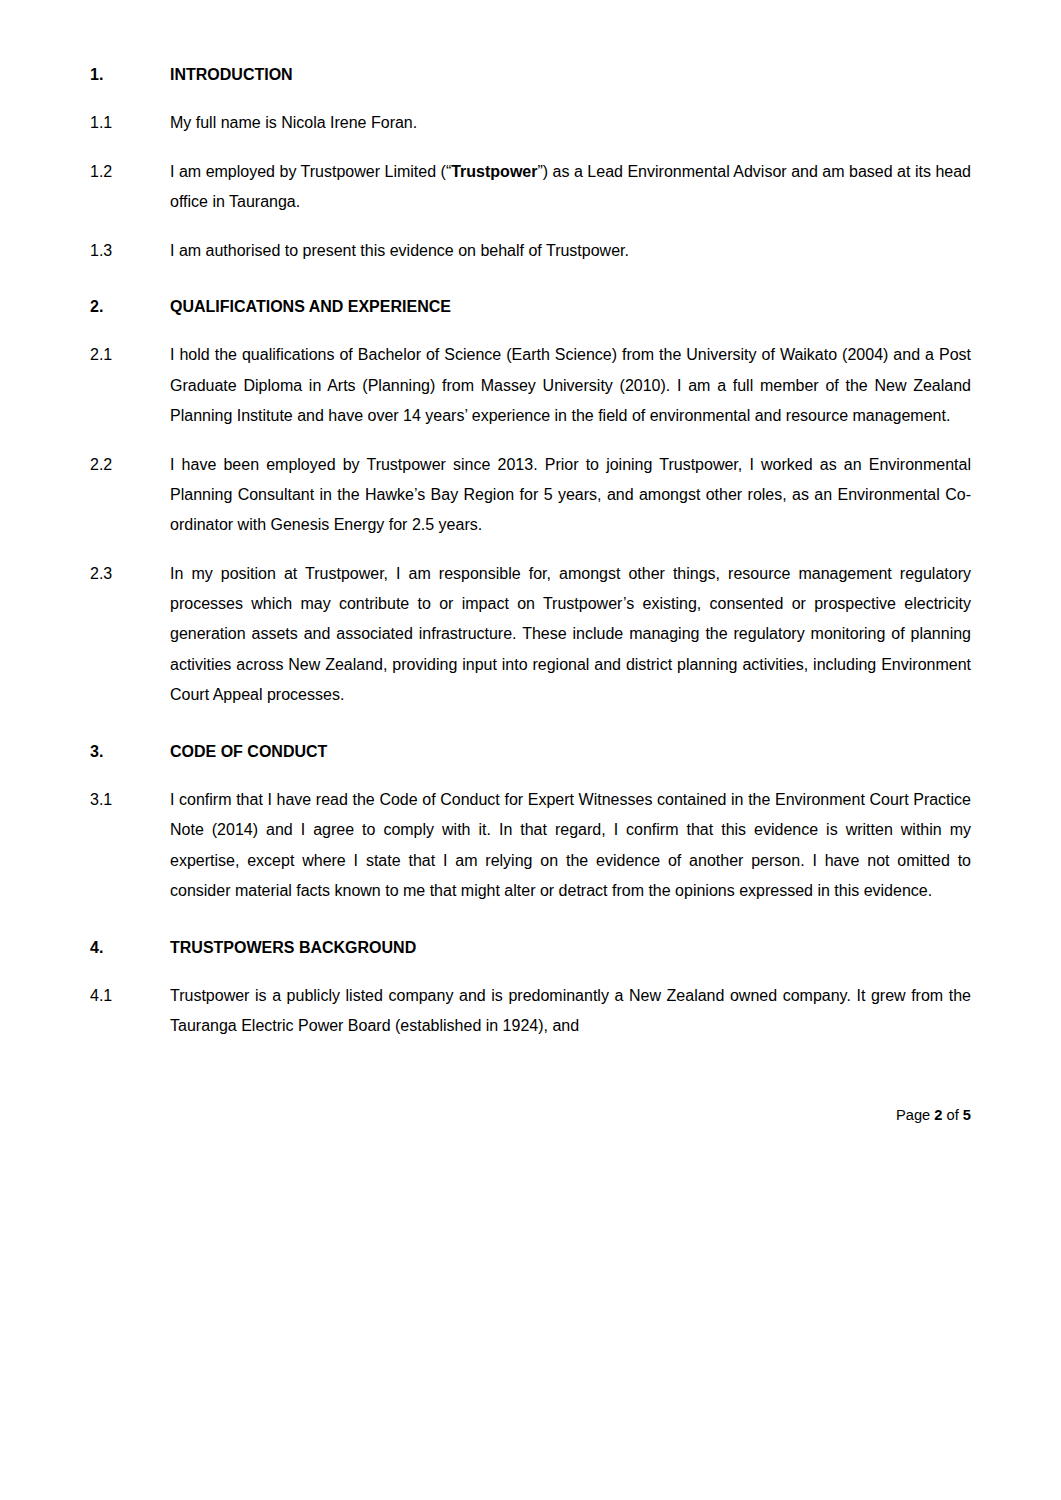1. Introduction
1.1 My full name is Nicola Irene Foran.
1.2 I am employed by Trustpower Limited (“Trustpower”) as a Lead Environmental Advisor and am based at its head office in Tauranga.
1.3 I am authorised to present this evidence on behalf of Trustpower.
2. Qualifications and Experience
2.1 I hold the qualifications of Bachelor of Science (Earth Science) from the University of Waikato (2004) and a Post Graduate Diploma in Arts (Planning) from Massey University (2010). I am a full member of the New Zealand Planning Institute and have over 14 years’ experience in the field of environmental and resource management.
2.2 I have been employed by Trustpower since 2013. Prior to joining Trustpower, I worked as an Environmental Planning Consultant in the Hawke’s Bay Region for 5 years, and amongst other roles, as an Environmental Co-ordinator with Genesis Energy for 2.5 years.
2.3 In my position at Trustpower, I am responsible for, amongst other things, resource management regulatory processes which may contribute to or impact on Trustpower’s existing, consented or prospective electricity generation assets and associated infrastructure. These include managing the regulatory monitoring of planning activities across New Zealand, providing input into regional and district planning activities, including Environment Court Appeal processes.
3. Code of Conduct
3.1 I confirm that I have read the Code of Conduct for Expert Witnesses contained in the Environment Court Practice Note (2014) and I agree to comply with it. In that regard, I confirm that this evidence is written within my expertise, except where I state that I am relying on the evidence of another person. I have not omitted to consider material facts known to me that might alter or detract from the opinions expressed in this evidence.
4. Trustpowers Background
4.1 Trustpower is a publicly listed company and is predominantly a New Zealand owned company. It grew from the Tauranga Electric Power Board (established in 1924), and
Page 2 of 5